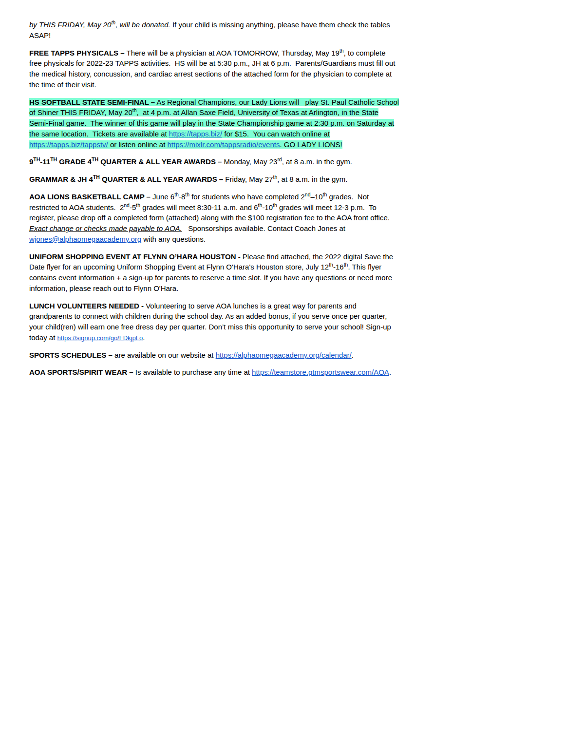by THIS FRIDAY, May 20th, will be donated. If your child is missing anything, please have them check the tables ASAP!
FREE TAPPS PHYSICALS – There will be a physician at AOA TOMORROW, Thursday, May 19th, to complete free physicals for 2022-23 TAPPS activities. HS will be at 5:30 p.m., JH at 6 p.m. Parents/Guardians must fill out the medical history, concussion, and cardiac arrest sections of the attached form for the physician to complete at the time of their visit.
HS SOFTBALL STATE SEMI-FINAL – As Regional Champions, our Lady Lions will play St. Paul Catholic School of Shiner THIS FRIDAY, May 20th, at 4 p.m. at Allan Saxe Field, University of Texas at Arlington, in the State Semi-Final game. The winner of this game will play in the State Championship game at 2:30 p.m. on Saturday at the same location. Tickets are available at https://tapps.biz/ for $15. You can watch online at https://tapps.biz/tappstv/ or listen online at https://mixlr.com/tappsradio/events. GO LADY LIONS!
9TH-11TH GRADE 4TH QUARTER & ALL YEAR AWARDS – Monday, May 23rd, at 8 a.m. in the gym.
GRAMMAR & JH 4TH QUARTER & ALL YEAR AWARDS – Friday, May 27th, at 8 a.m. in the gym.
AOA LIONS BASKETBALL CAMP – June 6th-8th for students who have completed 2nd–10th grades. Not restricted to AOA students. 2nd-5th grades will meet 8:30-11 a.m. and 6th-10th grades will meet 12-3 p.m. To register, please drop off a completed form (attached) along with the $100 registration fee to the AOA front office. Exact change or checks made payable to AOA. Sponsorships available. Contact Coach Jones at wjones@alphaomegaacademy.org with any questions.
UNIFORM SHOPPING EVENT AT FLYNN O’HARA HOUSTON - Please find attached, the 2022 digital Save the Date flyer for an upcoming Uniform Shopping Event at Flynn O'Hara's Houston store, July 12th-16th. This flyer contains event information + a sign-up for parents to reserve a time slot. If you have any questions or need more information, please reach out to Flynn O'Hara.
LUNCH VOLUNTEERS NEEDED - Volunteering to serve AOA lunches is a great way for parents and grandparents to connect with children during the school day. As an added bonus, if you serve once per quarter, your child(ren) will earn one free dress day per quarter. Don’t miss this opportunity to serve your school! Sign-up today at https://signup.com/go/FDkjpLo.
SPORTS SCHEDULES – are available on our website at https://alphaomegaacademy.org/calendar/.
AOA SPORTS/SPIRIT WEAR – Is available to purchase any time at https://teamstore.gtmsportswear.com/AOA.